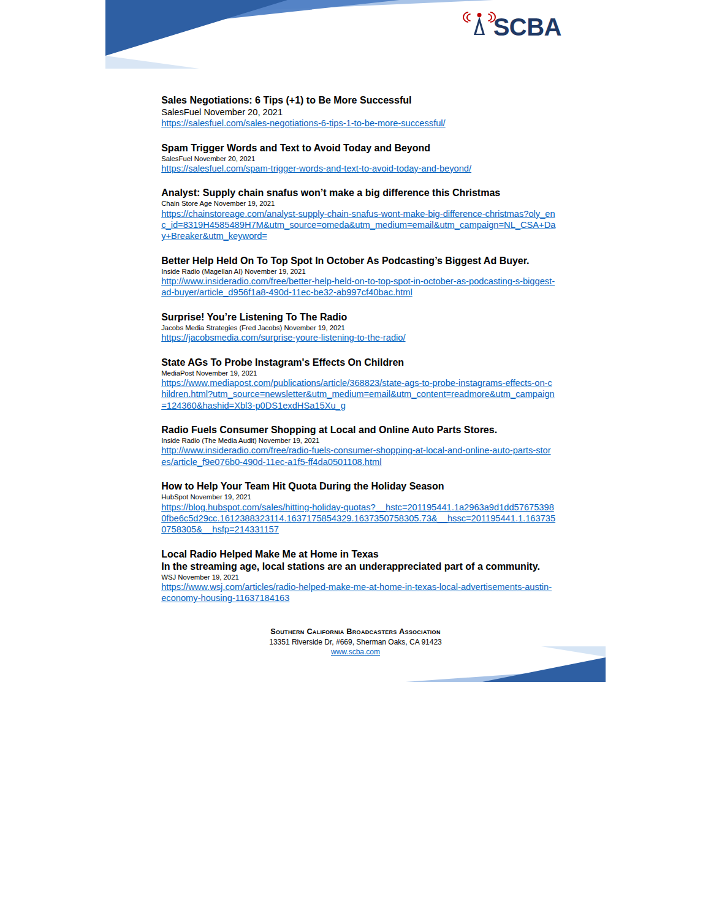SCBA
Sales Negotiations: 6 Tips (+1) to Be More Successful
SalesFuel November 20, 2021
https://salesfuel.com/sales-negotiations-6-tips-1-to-be-more-successful/
Spam Trigger Words and Text to Avoid Today and Beyond
SalesFuel November 20, 2021
https://salesfuel.com/spam-trigger-words-and-text-to-avoid-today-and-beyond/
Analyst: Supply chain snafus won’t make a big difference this Christmas
Chain Store Age November 19, 2021
https://chainstoreage.com/analyst-supply-chain-snafus-wont-make-big-difference-christmas?oly_enc_id=8319H4585489H7M&utm_source=omeda&utm_medium=email&utm_campaign=NL_CSA+Day+Breaker&utm_keyword=
Better Help Held On To Top Spot In October As Podcasting’s Biggest Ad Buyer.
Inside Radio (Magellan AI) November 19, 2021
http://www.insideradio.com/free/better-help-held-on-to-top-spot-in-october-as-podcasting-s-biggest-ad-buyer/article_d956f1a8-490d-11ec-be32-ab997cf40bac.html
Surprise! You’re Listening To The Radio
Jacobs Media Strategies (Fred Jacobs) November 19, 2021
https://jacobsmedia.com/surprise-youre-listening-to-the-radio/
State AGs To Probe Instagram's Effects On Children
MediaPost November 19, 2021
https://www.mediapost.com/publications/article/368823/state-ags-to-probe-instagrams-effects-on-children.html?utm_source=newsletter&utm_medium=email&utm_content=readmore&utm_campaign=124360&hashid=Xbl3-p0DS1exdHSa15Xu_g
Radio Fuels Consumer Shopping at Local and Online Auto Parts Stores.
Inside Radio (The Media Audit) November 19, 2021
http://www.insideradio.com/free/radio-fuels-consumer-shopping-at-local-and-online-auto-parts-stores/article_f9e076b0-490d-11ec-a1f5-ff4da0501108.html
How to Help Your Team Hit Quota During the Holiday Season
HubSpot November 19, 2021
https://blog.hubspot.com/sales/hitting-holiday-quotas?__hstc=201195441.1a2963a9d1dd576753980fbe6c5d29cc.1612388323114.1637175854329.1637350758305.73&__hssc=201195441.1.1637350758305&__hsfp=214331157
Local Radio Helped Make Me at Home in Texas
In the streaming age, local stations are an underappreciated part of a community.
WSJ November 19, 2021
https://www.wsj.com/articles/radio-helped-make-me-at-home-in-texas-local-advertisements-austin-economy-housing-11637184163
Southern California Broadcasters Association
13351 Riverside Dr, #669, Sherman Oaks, CA 91423
www.scba.com